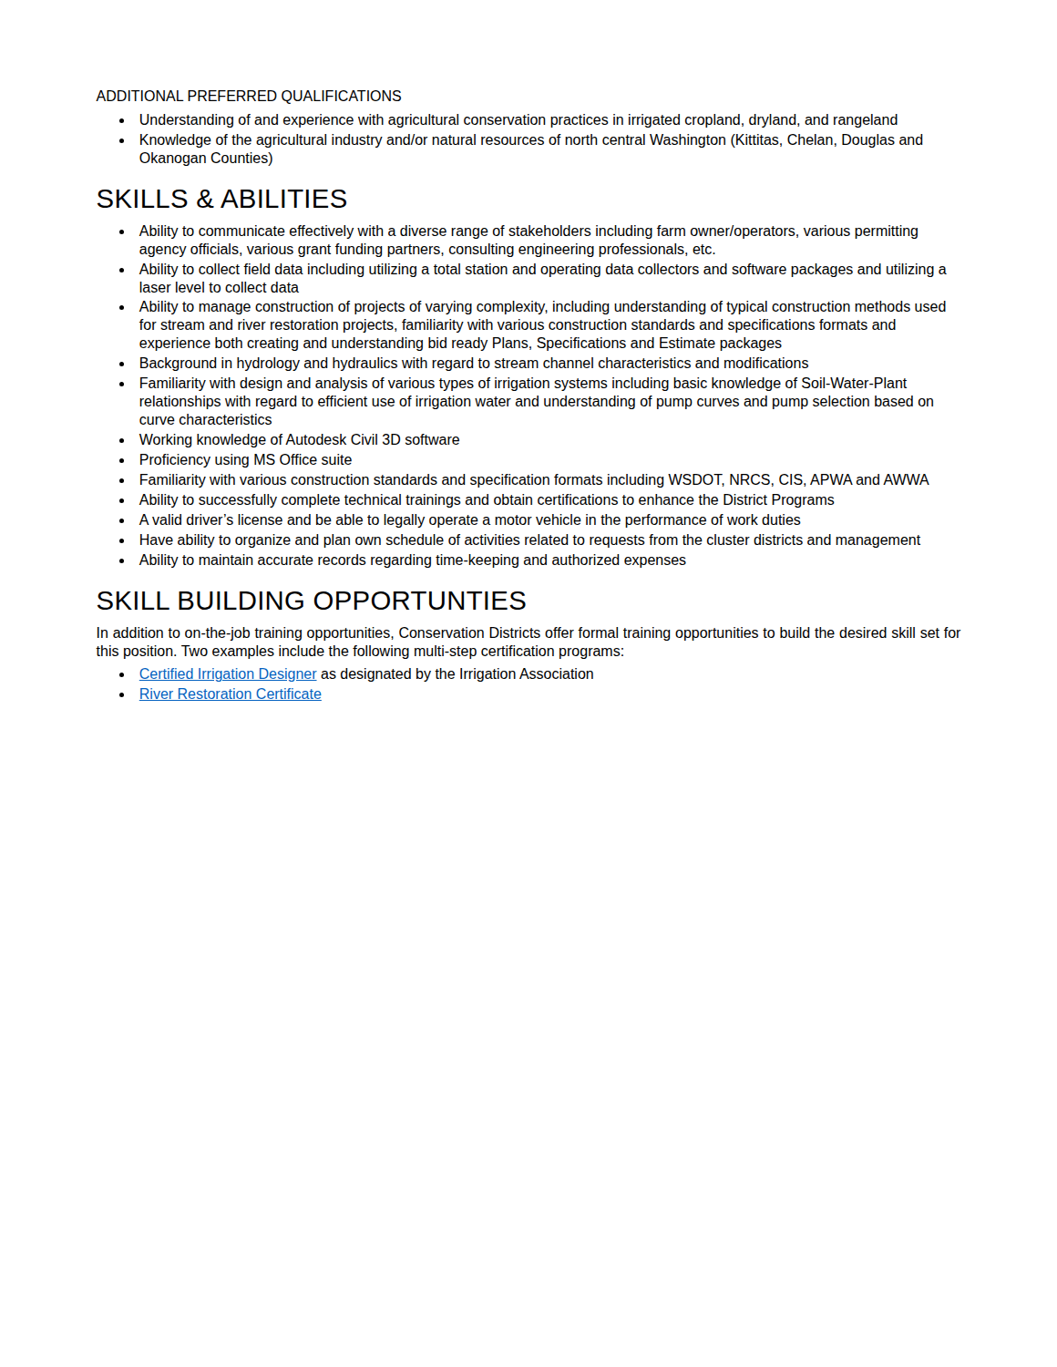ADDITIONAL PREFERRED QUALIFICATIONS
Understanding of and experience with agricultural conservation practices in irrigated cropland, dryland, and rangeland
Knowledge of the agricultural industry and/or natural resources of north central Washington (Kittitas, Chelan, Douglas and Okanogan Counties)
SKILLS & ABILITIES
Ability to communicate effectively with a diverse range of stakeholders including farm owner/operators, various permitting agency officials, various grant funding partners, consulting engineering professionals, etc.
Ability to collect field data including utilizing a total station and operating data collectors and software packages and utilizing a laser level to collect data
Ability to manage construction of projects of varying complexity, including understanding of typical construction methods used for stream and river restoration projects, familiarity with various construction standards and specifications formats and experience both creating and understanding bid ready Plans, Specifications and Estimate packages
Background in hydrology and hydraulics with regard to stream channel characteristics and modifications
Familiarity with design and analysis of various types of irrigation systems including basic knowledge of Soil-Water-Plant relationships with regard to efficient use of irrigation water and understanding of pump curves and pump selection based on curve characteristics
Working knowledge of Autodesk Civil 3D software
Proficiency using MS Office suite
Familiarity with various construction standards and specification formats including WSDOT, NRCS, CIS, APWA and AWWA
Ability to successfully complete technical trainings and obtain certifications to enhance the District Programs
A valid driver’s license and be able to legally operate a motor vehicle in the performance of work duties
Have ability to organize and plan own schedule of activities related to requests from the cluster districts and management
Ability to maintain accurate records regarding time-keeping and authorized expenses
SKILL BUILDING OPPORTUNTIES
In addition to on-the-job training opportunities, Conservation Districts offer formal training opportunities to build the desired skill set for this position. Two examples include the following multi-step certification programs:
Certified Irrigation Designer as designated by the Irrigation Association
River Restoration Certificate